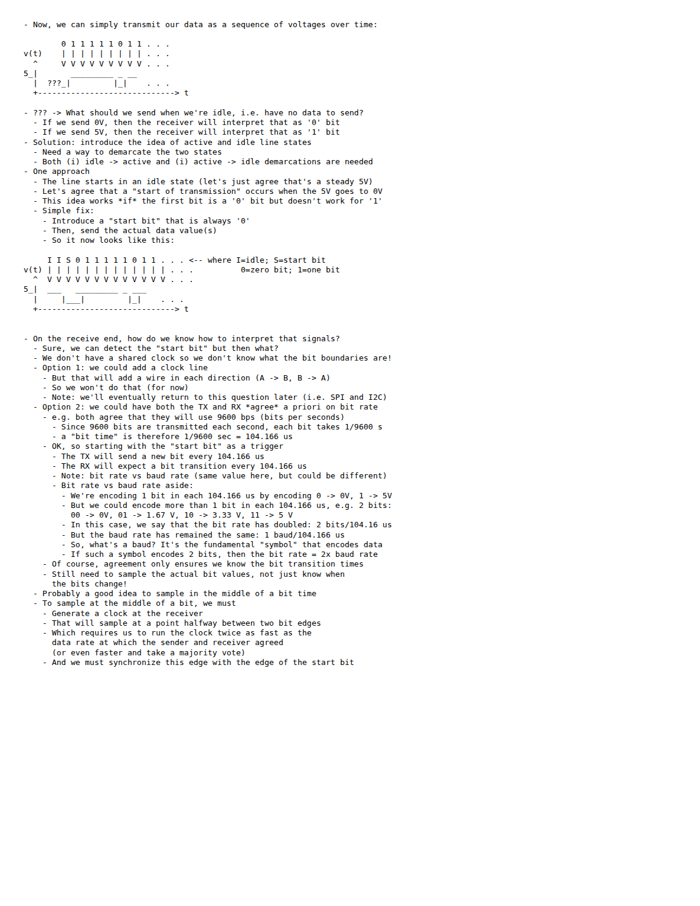- Now, we can simply transmit our data as a sequence of voltages over time:

        0 1 1 1 1 1 0 1 1 . . .
v(t)    | | | | | | | | | . . .
  ^     V V V V V V V V V . . .
5_|       _________ _ __
  |  ???_|         |_|    . . .
  +-----------------------------> t

- ??? -> What should we send when we're idle, i.e. have no data to send?
  - If we send 0V, then the receiver will interpret that as '0' bit
  - If we send 5V, then the receiver will interpret that as '1' bit
- Solution: introduce the idea of active and idle line states
  - Need a way to demarcate the two states
  - Both (i) idle -> active and (i) active -> idle demarcations are needed
- One approach
  - The line starts in an idle state (let's just agree that's a steady 5V)
  - Let's agree that a "start of transmission" occurs when the 5V goes to 0V
  - This idea works *if* the first bit is a '0' bit but doesn't work for '1'
  - Simple fix:
    - Introduce a "start bit" that is always '0'
    - Then, send the actual data value(s)
    - So it now looks like this:

     I I S 0 1 1 1 1 1 0 1 1 . . . <-- where I=idle; S=start bit
v(t) | | | | | | | | | | | | | . . .          0=zero bit; 1=one bit
  ^  V V V V V V V V V V V V V . . .
5_|  ___   _________ _ ___
  |     |___|         |_|    . . .
  +-----------------------------> t


- On the receive end, how do we know how to interpret that signals?
  - Sure, we can detect the "start bit" but then what?
  - We don't have a shared clock so we don't know what the bit boundaries are!
  - Option 1: we could add a clock line
    - But that will add a wire in each direction (A -> B, B -> A)
    - So we won't do that (for now)
    - Note: we'll eventually return to this question later (i.e. SPI and I2C)
  - Option 2: we could have both the TX and RX *agree* a priori on bit rate
    - e.g. both agree that they will use 9600 bps (bits per seconds)
      - Since 9600 bits are transmitted each second, each bit takes 1/9600 s
      - a "bit time" is therefore 1/9600 sec = 104.166 us
    - OK, so starting with the "start bit" as a trigger
      - The TX will send a new bit every 104.166 us
      - The RX will expect a bit transition every 104.166 us
      - Note: bit rate vs baud rate (same value here, but could be different)
      - Bit rate vs baud rate aside:
        - We're encoding 1 bit in each 104.166 us by encoding 0 -> 0V, 1 -> 5V
        - But we could encode more than 1 bit in each 104.166 us, e.g. 2 bits:
          00 -> 0V, 01 -> 1.67 V, 10 -> 3.33 V, 11 -> 5 V
        - In this case, we say that the bit rate has doubled: 2 bits/104.16 us
        - But the baud rate has remained the same: 1 baud/104.166 us
        - So, what's a baud? It's the fundamental "symbol" that encodes data
        - If such a symbol encodes 2 bits, then the bit rate = 2x baud rate
    - Of course, agreement only ensures we know the bit transition times
    - Still need to sample the actual bit values, not just know when
      the bits change!
  - Probably a good idea to sample in the middle of a bit time
  - To sample at the middle of a bit, we must
    - Generate a clock at the receiver
    - That will sample at a point halfway between two bit edges
    - Which requires us to run the clock twice as fast as the
      data rate at which the sender and receiver agreed
      (or even faster and take a majority vote)
    - And we must synchronize this edge with the edge of the start bit